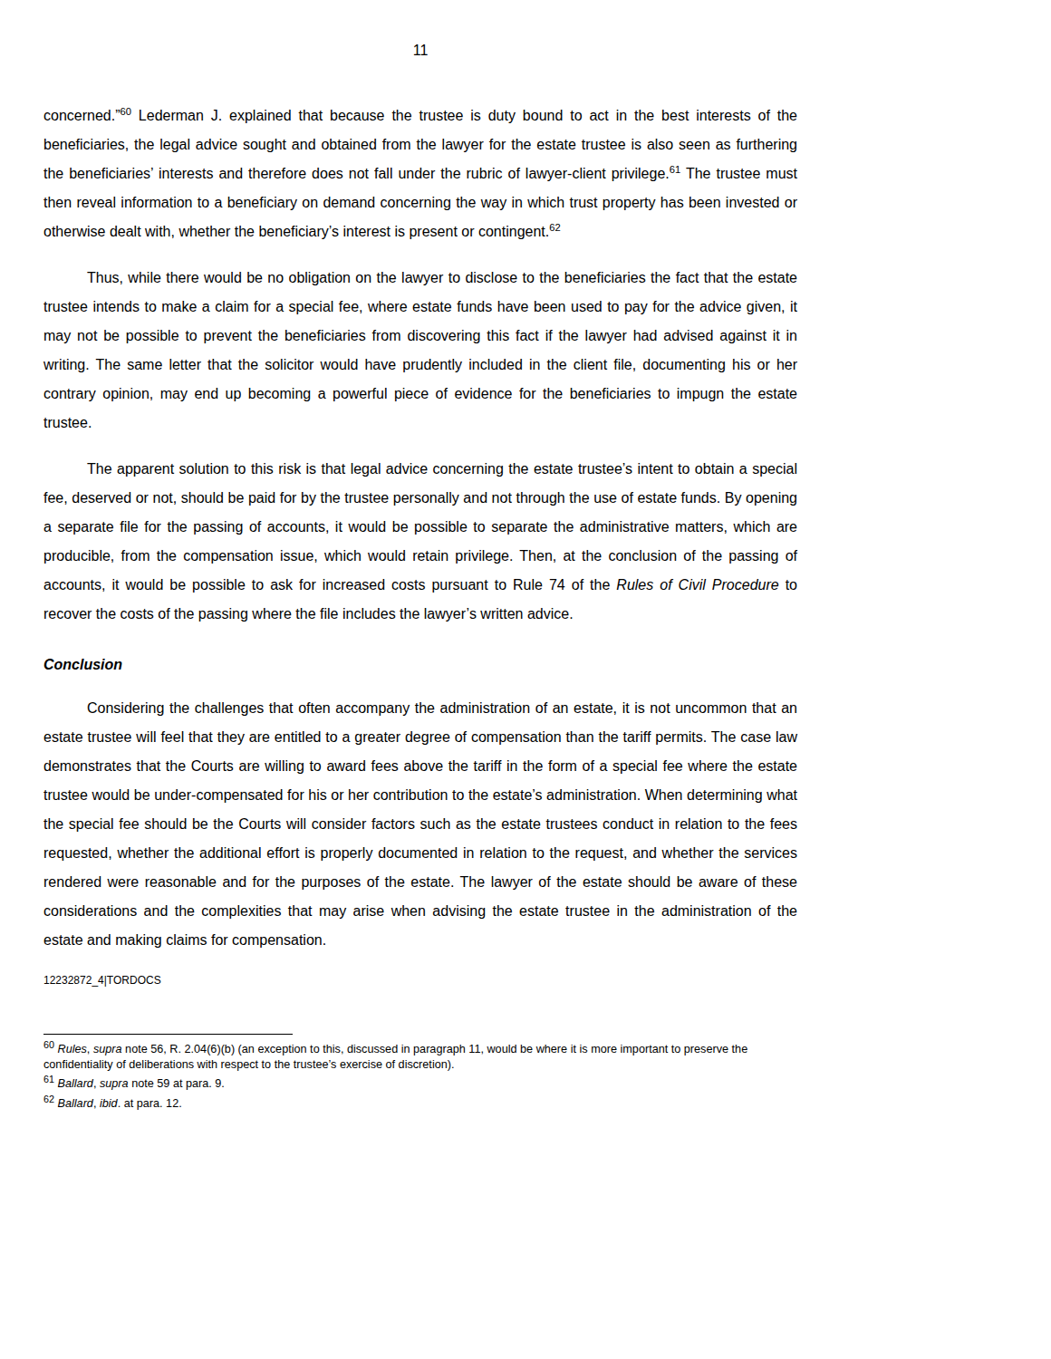11
concerned.”60 Lederman J. explained that because the trustee is duty bound to act in the best interests of the beneficiaries, the legal advice sought and obtained from the lawyer for the estate trustee is also seen as furthering the beneficiaries’ interests and therefore does not fall under the rubric of lawyer-client privilege.61 The trustee must then reveal information to a beneficiary on demand concerning the way in which trust property has been invested or otherwise dealt with, whether the beneficiary’s interest is present or contingent.62
Thus, while there would be no obligation on the lawyer to disclose to the beneficiaries the fact that the estate trustee intends to make a claim for a special fee, where estate funds have been used to pay for the advice given, it may not be possible to prevent the beneficiaries from discovering this fact if the lawyer had advised against it in writing. The same letter that the solicitor would have prudently included in the client file, documenting his or her contrary opinion, may end up becoming a powerful piece of evidence for the beneficiaries to impugn the estate trustee.
The apparent solution to this risk is that legal advice concerning the estate trustee’s intent to obtain a special fee, deserved or not, should be paid for by the trustee personally and not through the use of estate funds. By opening a separate file for the passing of accounts, it would be possible to separate the administrative matters, which are producible, from the compensation issue, which would retain privilege. Then, at the conclusion of the passing of accounts, it would be possible to ask for increased costs pursuant to Rule 74 of the Rules of Civil Procedure to recover the costs of the passing where the file includes the lawyer’s written advice.
Conclusion
Considering the challenges that often accompany the administration of an estate, it is not uncommon that an estate trustee will feel that they are entitled to a greater degree of compensation than the tariff permits. The case law demonstrates that the Courts are willing to award fees above the tariff in the form of a special fee where the estate trustee would be under-compensated for his or her contribution to the estate’s administration. When determining what the special fee should be the Courts will consider factors such as the estate trustees conduct in relation to the fees requested, whether the additional effort is properly documented in relation to the request, and whether the services rendered were reasonable and for the purposes of the estate. The lawyer of the estate should be aware of these considerations and the complexities that may arise when advising the estate trustee in the administration of the estate and making claims for compensation.
12232872_4|TORDOCS
60 Rules, supra note 56, R. 2.04(6)(b) (an exception to this, discussed in paragraph 11, would be where it is more important to preserve the confidentiality of deliberations with respect to the trustee’s exercise of discretion).
61 Ballard, supra note 59 at para. 9.
62 Ballard, ibid. at para. 12.